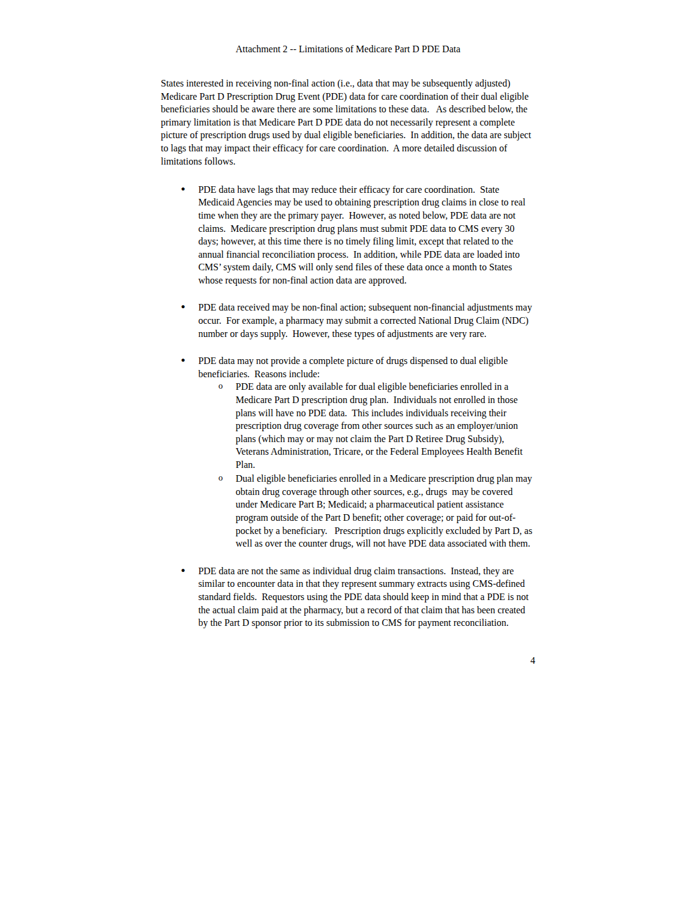Attachment 2 -- Limitations of Medicare Part D PDE Data
States interested in receiving non-final action (i.e., data that may be subsequently adjusted) Medicare Part D Prescription Drug Event (PDE) data for care coordination of their dual eligible beneficiaries should be aware there are some limitations to these data. As described below, the primary limitation is that Medicare Part D PDE data do not necessarily represent a complete picture of prescription drugs used by dual eligible beneficiaries. In addition, the data are subject to lags that may impact their efficacy for care coordination. A more detailed discussion of limitations follows.
PDE data have lags that may reduce their efficacy for care coordination. State Medicaid Agencies may be used to obtaining prescription drug claims in close to real time when they are the primary payer. However, as noted below, PDE data are not claims. Medicare prescription drug plans must submit PDE data to CMS every 30 days; however, at this time there is no timely filing limit, except that related to the annual financial reconciliation process. In addition, while PDE data are loaded into CMS’ system daily, CMS will only send files of these data once a month to States whose requests for non-final action data are approved.
PDE data received may be non-final action; subsequent non-financial adjustments may occur. For example, a pharmacy may submit a corrected National Drug Claim (NDC) number or days supply. However, these types of adjustments are very rare.
PDE data may not provide a complete picture of drugs dispensed to dual eligible beneficiaries. Reasons include:
PDE data are only available for dual eligible beneficiaries enrolled in a Medicare Part D prescription drug plan. Individuals not enrolled in those plans will have no PDE data. This includes individuals receiving their prescription drug coverage from other sources such as an employer/union plans (which may or may not claim the Part D Retiree Drug Subsidy), Veterans Administration, Tricare, or the Federal Employees Health Benefit Plan.
Dual eligible beneficiaries enrolled in a Medicare prescription drug plan may obtain drug coverage through other sources, e.g., drugs may be covered under Medicare Part B; Medicaid; a pharmaceutical patient assistance program outside of the Part D benefit; other coverage; or paid for out-of-pocket by a beneficiary. Prescription drugs explicitly excluded by Part D, as well as over the counter drugs, will not have PDE data associated with them.
PDE data are not the same as individual drug claim transactions. Instead, they are similar to encounter data in that they represent summary extracts using CMS-defined standard fields. Requestors using the PDE data should keep in mind that a PDE is not the actual claim paid at the pharmacy, but a record of that claim that has been created by the Part D sponsor prior to its submission to CMS for payment reconciliation.
4